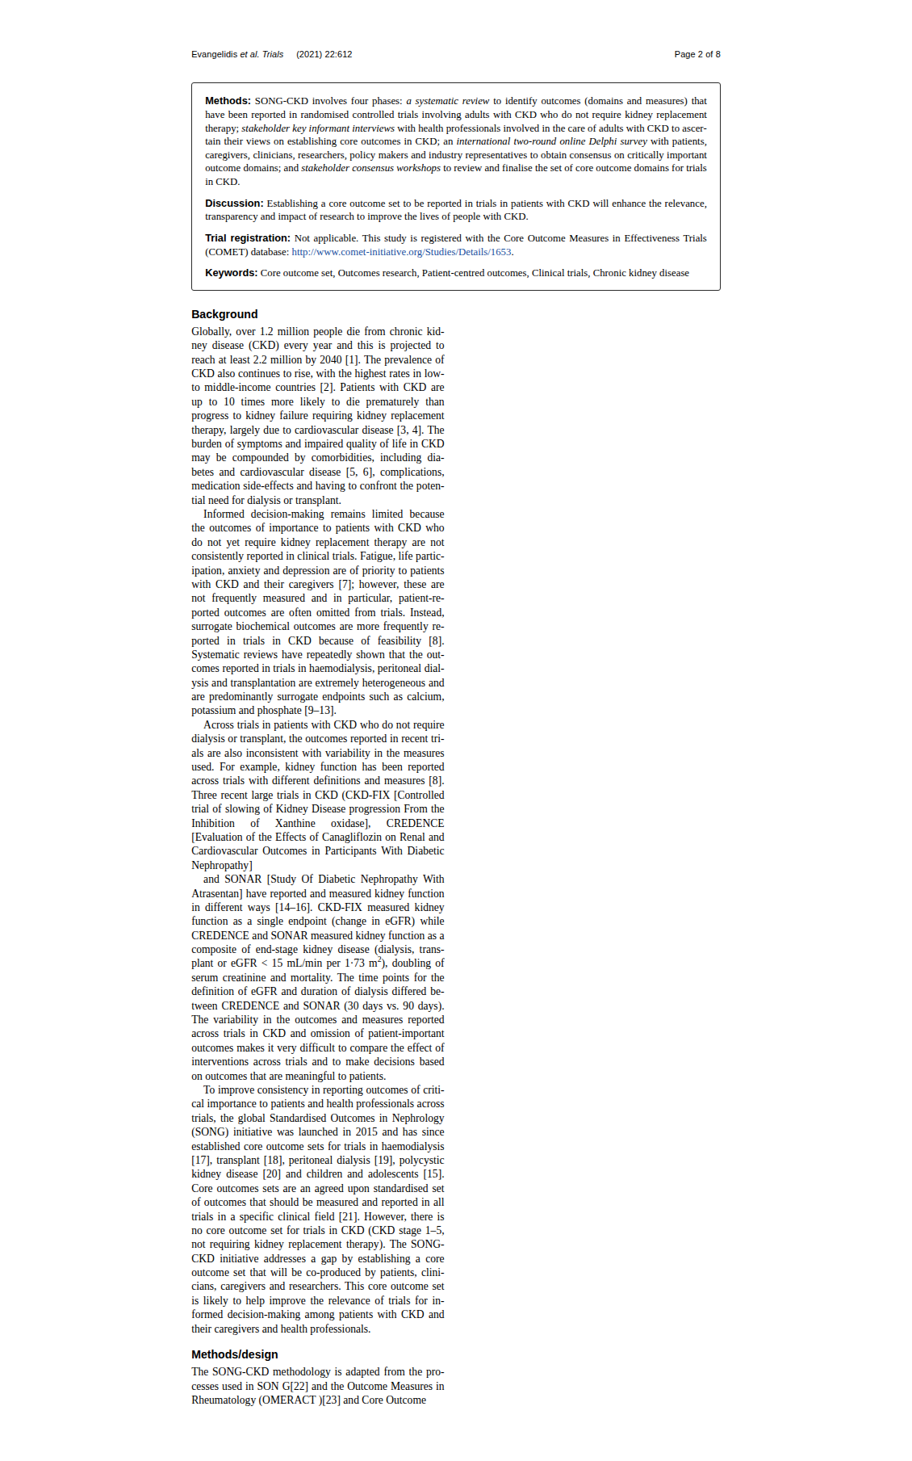Evangelidis et al. Trials (2021) 22:612
Page 2 of 8
Methods: SONG-CKD involves four phases: a systematic review to identify outcomes (domains and measures) that have been reported in randomised controlled trials involving adults with CKD who do not require kidney replacement therapy; stakeholder key informant interviews with health professionals involved in the care of adults with CKD to ascertain their views on establishing core outcomes in CKD; an international two-round online Delphi survey with patients, caregivers, clinicians, researchers, policy makers and industry representatives to obtain consensus on critically important outcome domains; and stakeholder consensus workshops to review and finalise the set of core outcome domains for trials in CKD.
Discussion: Establishing a core outcome set to be reported in trials in patients with CKD will enhance the relevance, transparency and impact of research to improve the lives of people with CKD.
Trial registration: Not applicable. This study is registered with the Core Outcome Measures in Effectiveness Trials (COMET) database: http://www.comet-initiative.org/Studies/Details/1653.
Keywords: Core outcome set, Outcomes research, Patient-centred outcomes, Clinical trials, Chronic kidney disease
Background
Globally, over 1.2 million people die from chronic kidney disease (CKD) every year and this is projected to reach at least 2.2 million by 2040 [1]. The prevalence of CKD also continues to rise, with the highest rates in low- to middle-income countries [2]. Patients with CKD are up to 10 times more likely to die prematurely than progress to kidney failure requiring kidney replacement therapy, largely due to cardiovascular disease [3, 4]. The burden of symptoms and impaired quality of life in CKD may be compounded by comorbidities, including diabetes and cardiovascular disease [5, 6], complications, medication side-effects and having to confront the potential need for dialysis or transplant.
Informed decision-making remains limited because the outcomes of importance to patients with CKD who do not yet require kidney replacement therapy are not consistently reported in clinical trials. Fatigue, life participation, anxiety and depression are of priority to patients with CKD and their caregivers [7]; however, these are not frequently measured and in particular, patient-reported outcomes are often omitted from trials. Instead, surrogate biochemical outcomes are more frequently reported in trials in CKD because of feasibility [8]. Systematic reviews have repeatedly shown that the outcomes reported in trials in haemodialysis, peritoneal dialysis and transplantation are extremely heterogeneous and are predominantly surrogate endpoints such as calcium, potassium and phosphate [9–13].
Across trials in patients with CKD who do not require dialysis or transplant, the outcomes reported in recent trials are also inconsistent with variability in the measures used. For example, kidney function has been reported across trials with different definitions and measures [8]. Three recent large trials in CKD (CKD-FIX [Controlled trial of slowing of Kidney Disease progression From the Inhibition of Xanthine oxidase], CREDENCE [Evaluation of the Effects of Canagliflozin on Renal and Cardiovascular Outcomes in Participants With Diabetic Nephropathy]
and SONAR [Study Of Diabetic Nephropathy With Atrasentan] have reported and measured kidney function in different ways [14–16]. CKD-FIX measured kidney function as a single endpoint (change in eGFR) while CREDENCE and SONAR measured kidney function as a composite of end-stage kidney disease (dialysis, transplant or eGFR < 15 mL/min per 1·73 m2), doubling of serum creatinine and mortality. The time points for the definition of eGFR and duration of dialysis differed between CREDENCE and SONAR (30 days vs. 90 days). The variability in the outcomes and measures reported across trials in CKD and omission of patient-important outcomes makes it very difficult to compare the effect of interventions across trials and to make decisions based on outcomes that are meaningful to patients.
To improve consistency in reporting outcomes of critical importance to patients and health professionals across trials, the global Standardised Outcomes in Nephrology (SONG) initiative was launched in 2015 and has since established core outcome sets for trials in haemodialysis [17], transplant [18], peritoneal dialysis [19], polycystic kidney disease [20] and children and adolescents [15]. Core outcomes sets are an agreed upon standardised set of outcomes that should be measured and reported in all trials in a specific clinical field [21]. However, there is no core outcome set for trials in CKD (CKD stage 1–5, not requiring kidney replacement therapy). The SONG-CKD initiative addresses a gap by establishing a core outcome set that will be co-produced by patients, clinicians, caregivers and researchers. This core outcome set is likely to help improve the relevance of trials for informed decision-making among patients with CKD and their caregivers and health professionals.
Methods/design
The SONG-CKD methodology is adapted from the processes used in SON G[22] and the Outcome Measures in Rheumatology (OMERACT )[23] and Core Outcome